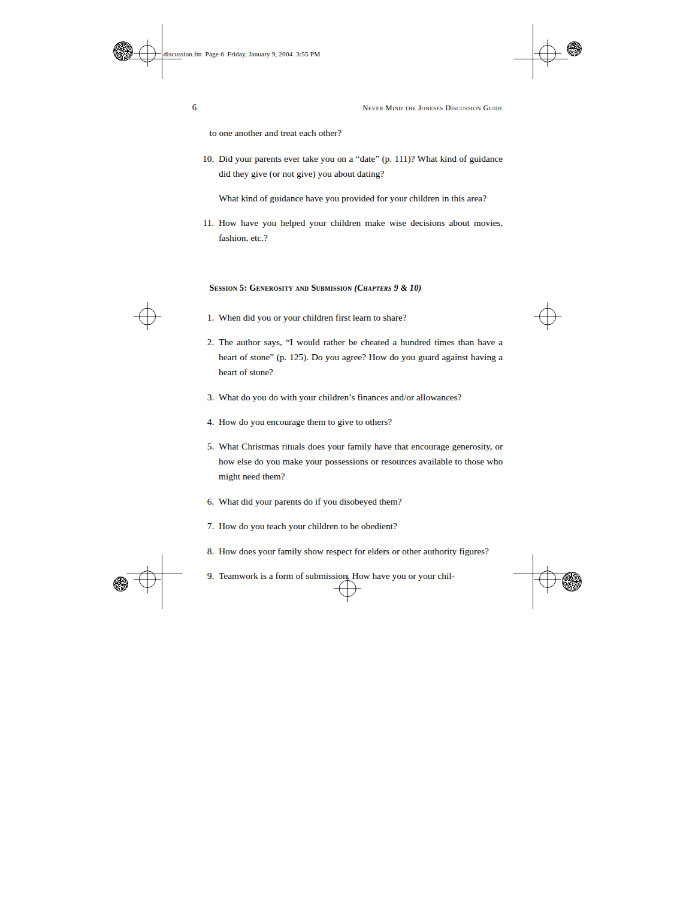discussion.fm Page 6 Friday, January 9, 2004 3:55 PM
6 Never Mind the Joneses Discussion Guide
to one another and treat each other?
10.
Did your parents ever take you on a “date” (p. 111)? What kind of guidance did they give (or not give) you about dating?
What kind of guidance have you provided for your children in this area?
11.
How have you helped your children make wise decisions about movies, fashion, etc.?
Session 5: Generosity and Submission (Chapters 9 & 10)
1.
When did you or your children first learn to share?
2.
The author says, “I would rather be cheated a hundred times than have a heart of stone” (p. 125). Do you agree? How do you guard against having a heart of stone?
3.
What do you do with your children’s finances and/or allowances?
4.
How do you encourage them to give to others?
5.
What Christmas rituals does your family have that encourage generosity, or how else do you make your possessions or re­sources available to those who might need them?
6.
What did your parents do if you disobeyed them?
7.
How do you teach your children to be obedient?
8.
How does your family show respect for elders or other authority figures?
9.
Teamwork is a form of submission. How have you or your chil-